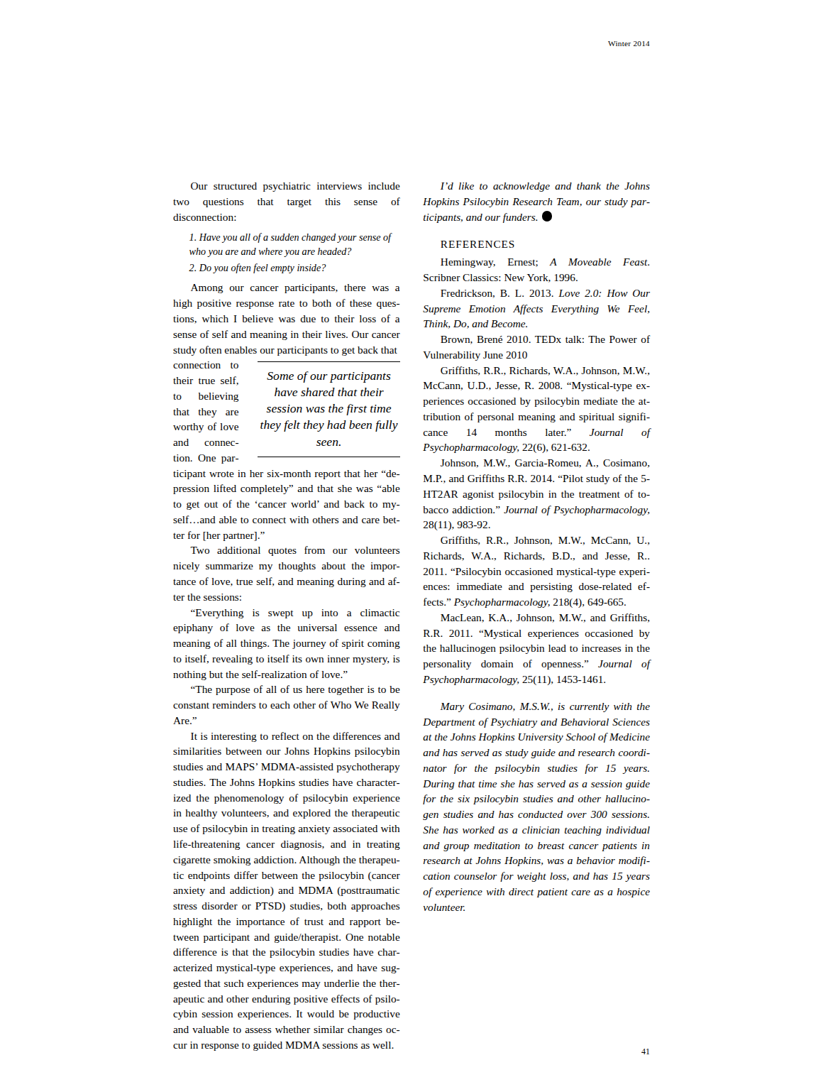Winter 2014
Our structured psychiatric interviews include two questions that target this sense of disconnection:
1. Have you all of a sudden changed your sense of who you are and where you are headed?
2. Do you often feel empty inside?
Among our cancer participants, there was a high positive response rate to both of these questions, which I believe was due to their loss of a sense of self and meaning in their lives. Our cancer study often enables our participants to get back that
Some of our participants have shared that their session was the first time they felt they had been fully seen.
connection to their true self, to believing that they are worthy of love and connection. One participant wrote in her six-month report that her “depression lifted completely” and that she was “able to get out of the ‘cancer world’ and back to myself…and able to connect with others and care better for [her partner].”
Two additional quotes from our volunteers nicely summarize my thoughts about the importance of love, true self, and meaning during and after the sessions:
“Everything is swept up into a climactic epiphany of love as the universal essence and meaning of all things. The journey of spirit coming to itself, revealing to itself its own inner mystery, is nothing but the self-realization of love.”
“The purpose of all of us here together is to be constant reminders to each other of Who We Really Are.”
It is interesting to reflect on the differences and similarities between our Johns Hopkins psilocybin studies and MAPS’ MDMA-assisted psychotherapy studies. The Johns Hopkins studies have characterized the phenomenology of psilocybin experience in healthy volunteers, and explored the therapeutic use of psilocybin in treating anxiety associated with life-threatening cancer diagnosis, and in treating cigarette smoking addiction. Although the therapeutic endpoints differ between the psilocybin (cancer anxiety and addiction) and MDMA (posttraumatic stress disorder or PTSD) studies, both approaches highlight the importance of trust and rapport between participant and guide/therapist. One notable difference is that the psilocybin studies have characterized mystical-type experiences, and have suggested that such experiences may underlie the therapeutic and other enduring positive effects of psilocybin session experiences. It would be productive and valuable to assess whether similar changes occur in response to guided MDMA sessions as well.
I’d like to acknowledge and thank the Johns Hopkins Psilocybin Research Team, our study participants, and our funders.
REFERENCES
Hemingway, Ernest; A Moveable Feast. Scribner Classics: New York, 1996.
Fredrickson, B. L. 2013. Love 2.0: How Our Supreme Emotion Affects Everything We Feel, Think, Do, and Become.
Brown, Brené 2010. TEDx talk: The Power of Vulnerability June 2010
Griffiths, R.R., Richards, W.A., Johnson, M.W., McCann, U.D., Jesse, R. 2008. “Mystical-type experiences occasioned by psilocybin mediate the attribution of personal meaning and spiritual significance 14 months later.” Journal of Psychopharmacology, 22(6), 621-632.
Johnson, M.W., Garcia-Romeu, A., Cosimano, M.P., and Griffiths R.R. 2014. “Pilot study of the 5-HT2AR agonist psilocybin in the treatment of tobacco addiction.” Journal of Psychopharmacology, 28(11), 983-92.
Griffiths, R.R., Johnson, M.W., McCann, U., Richards, W.A., Richards, B.D., and Jesse, R.. 2011. “Psilocybin occasioned mystical-type experiences: immediate and persisting dose-related effects.” Psychopharmacology, 218(4), 649-665.
MacLean, K.A., Johnson, M.W., and Griffiths, R.R. 2011. “Mystical experiences occasioned by the hallucinogen psilocybin lead to increases in the personality domain of openness.” Journal of Psychopharmacology, 25(11), 1453-1461.
Mary Cosimano, M.S.W., is currently with the Department of Psychiatry and Behavioral Sciences at the Johns Hopkins University School of Medicine and has served as study guide and research coordinator for the psilocybin studies for 15 years. During that time she has served as a session guide for the six psilocybin studies and other hallucinogen studies and has conducted over 300 sessions. She has worked as a clinician teaching individual and group meditation to breast cancer patients in research at Johns Hopkins, was a behavior modification counselor for weight loss, and has 15 years of experience with direct patient care as a hospice volunteer.
41